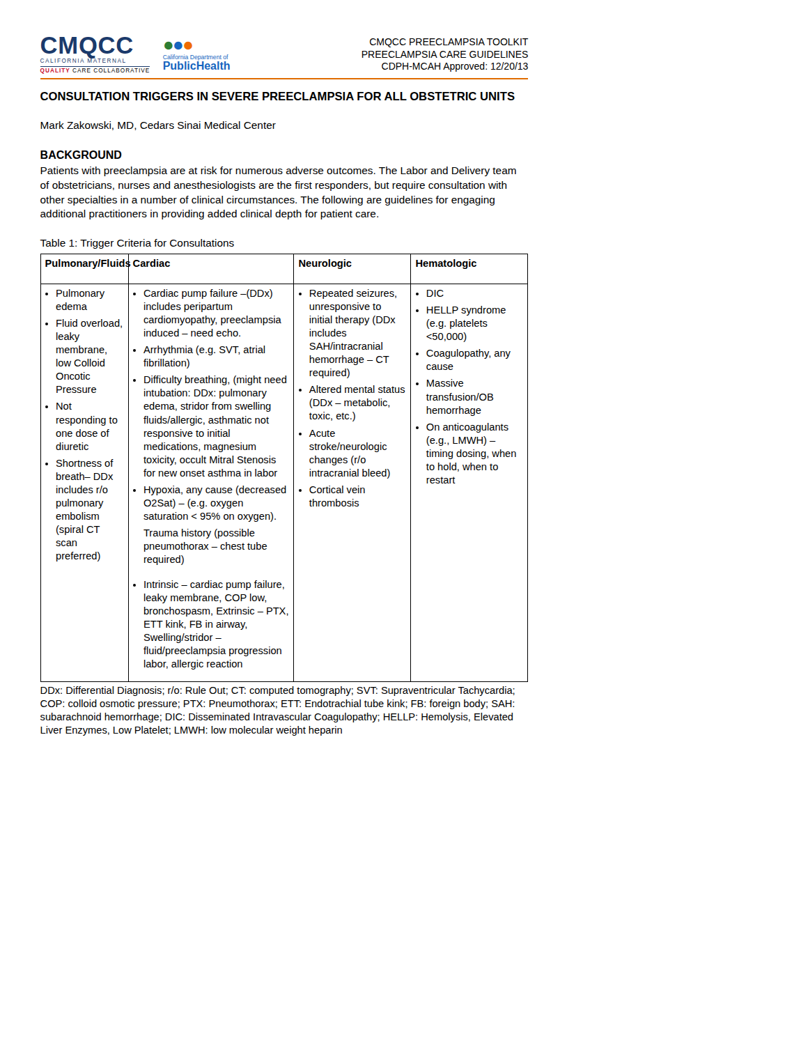CMQCC
CALIFORNIA MATERNAL
QUALITY CARE COLLABORATIVE
●●●
California Department of
PublicHealth
CMQCC PREECLAMPSIA TOOLKIT
PREECLAMPSIA CARE GUIDELINES
CDPH-MCAH Approved: 12/20/13
Consultation Triggers in Severe Preeclampsia for All Obstetric Units
Mark Zakowski, MD, Cedars Sinai Medical Center
BACKGROUND
Patients with preeclampsia are at risk for numerous adverse outcomes. The Labor and Delivery team of obstetricians, nurses and anesthesiologists are the first responders, but require consultation with other specialties in a number of clinical circumstances. The following are guidelines for engaging additional practitioners in providing added clinical depth for patient care.
Table 1: Trigger Criteria for Consultations
| Pulmonary/Fluids | Cardiac | Neurologic | Hematologic |
| --- | --- | --- | --- |
| Pulmonary edema Fluid overload, leaky membrane, low Colloid Oncotic Pressure Not responding to one dose of diuretic Shortness of breath– DDx includes r/o pulmonary embolism (spiral CT scan preferred) | Cardiac pump failure –(DDx) includes peripartum cardiomyopathy, preeclampsia induced – need echo. Arrhythmia (e.g. SVT, atrial fibrillation) Difficulty breathing, (might need intubation: DDx: pulmonary edema, stridor from swelling fluids/allergic, asthmatic not responsive to initial medications, magnesium toxicity, occult Mitral Stenosis for new onset asthma in labor Hypoxia, any cause (decreased O2Sat) – (e.g. oxygen saturation < 95% on oxygen). Trauma history (possible pneumothorax – chest tube required) Intrinsic – cardiac pump failure, leaky membrane, COP low, bronchospasm, Extrinsic – PTX, ETT kink, FB in airway, Swelling/stridor – fluid/preeclampsia progression labor, allergic reaction | Repeated seizures, unresponsive to initial therapy (DDx includes SAH/intracranial hemorrhage – CT required) Altered mental status (DDx – metabolic, toxic, etc.) Acute stroke/neurologic changes (r/o intracranial bleed) Cortical vein thrombosis | DIC HELLP syndrome (e.g. platelets <50,000) Coagulopathy, any cause Massive transfusion/OB hemorrhage On anticoagulants (e.g., LMWH) – timing dosing, when to hold, when to restart |
DDx: Differential Diagnosis; r/o: Rule Out; CT: computed tomography; SVT: Supraventricular Tachycardia; COP: colloid osmotic pressure; PTX: Pneumothorax; ETT: Endotrachial tube kink; FB: foreign body; SAH: subarachnoid hemorrhage; DIC: Disseminated Intravascular Coagulopathy; HELLP: Hemolysis, Elevated Liver Enzymes, Low Platelet; LMWH: low molecular weight heparin